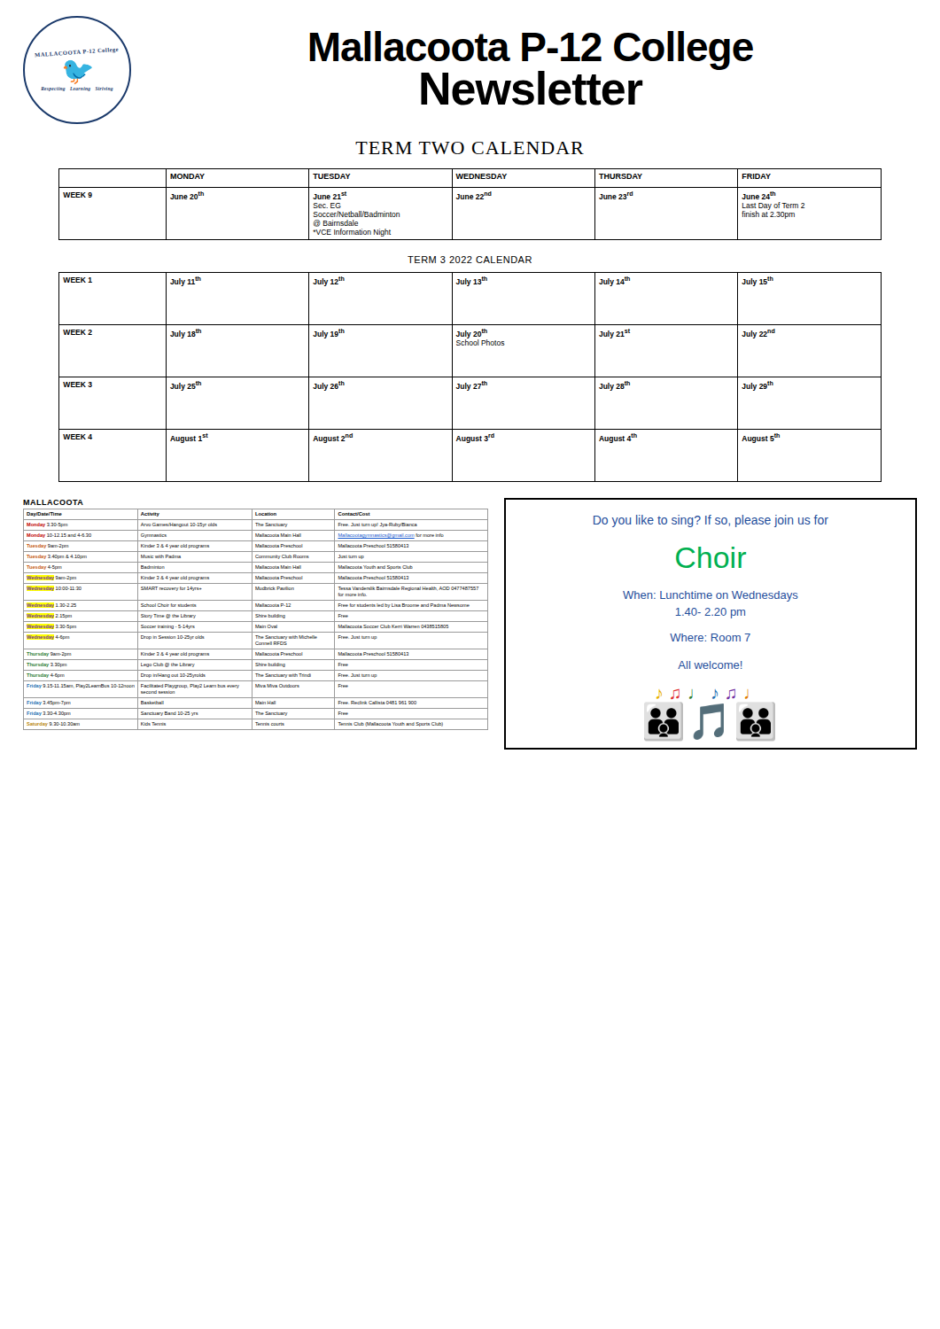MALLACOOTA P-12 College
🐦
Respecting Learning Striving
Mallacoota P-12 CollegeNewsletter
TERM TWO CALENDAR
| | MONDAY | TUESDAY | WEDNESDAY | THURSDAY | FRIDAY |
| --- | --- | --- | --- | --- | --- |
| WEEK 9 | June 20 th | June 21 st Sec. EG Soccer/Netball/Badminton @ Bairnsdale *VCE Information Night | June 22 nd | June 23 rd | June 24 th Last Day of Term 2 finish at 2.30pm |
TERM 3 2022 CALENDAR
| WEEK 1 | July 11 th | July 12 th | July 13 th | July 14 th | July 15 th |
| WEEK 2 | July 18 th | July 19 th | July 20 th School Photos | July 21 st | July 22 nd |
| WEEK 3 | July 25 th | July 26 th | July 27 th | July 28 th | July 29 th |
| WEEK 4 | August 1 st | August 2 nd | August 3 rd | August 4 th | August 5 th |
MALLACOOTA
| Day/Date/Time | Activity | Location | Contact/Cost |
| --- | --- | --- | --- |
| Monday 3.30-5pm | Arvo Games/Hangout 10-15yr olds | The Sanctuary | Free. Just turn up! Jya-Ruby/Bianca |
| Monday 10-12.15 and 4-6.30 | Gymnastics | Mallacoota Main Hall | Mallacootagymnastics@gmail.com for more info |
| Tuesday 9am-2pm | Kinder 3 & 4 year old programs | Mallacoota Preschool | Mallacoota Preschool 51580413 |
| Tuesday 3.40pm & 4.10pm | Music with Padma | Community Club Rooms | Just turn up |
| Tuesday 4-5pm | Badminton | Mallacoota Main Hall | Mallacoota Youth and Sports Club |
| Wednesday 9am-2pm | Kinder 3 & 4 year old programs | Mallacoota Preschool | Mallacoota Preschool 51580413 |
| Wednesday 10:00-11:30 | SMART recovery for 14yrs+ | Mudbrick Pavilion | Tessa Vanderslik Bairnsdale Regional Health, AOD 0477487557 for more info. |
| Wednesday 1.30-2.25 | School Choir for students | Mallacoota P-12 | Free for students led by Lisa Broome and Padma Newsome |
| Wednesday 2.15pm | Story Time @ the Library | Shire building | Free |
| Wednesday 3.30-5pm | Soccer training - 5-14yrs | Main Oval | Mallacoota Soccer Club Kerri Warren 0438515805 |
| Wednesday 4-6pm | Drop in Session 10-25yr olds | The Sanctuary with Michelle Connell RFDS | Free. Just turn up |
| Thursday 9am-2pm | Kinder 3 & 4 year old programs | Mallacoota Preschool | Mallacoota Preschool 51580413 |
| Thursday 3.30pm | Lego Club @ the Library | Shire building | Free |
| Thursday 4-6pm | Drop in/Hang out 10-25yrolds | The Sanctuary with Trindi | Free. Just turn up |
| Friday 9.15-11.15am, Play2LearnBus 10-12noon | Facilitated Playgroup, Play2 Learn bus every second session | Miva Miva Outdoors | Free |
| Friday 3.45pm-7pm | Basketball | Main Hall | Free. Reclink Callista 0481 961 900 |
| Friday 3.30-4.30pm | Sanctuary Band 10-25 yrs | The Sanctuary | Free |
| Saturday 9.30-10.30am | Kids Tennis | Tennis courts | Tennis Club (Mallacoota Youth and Sports Club) |
Do you like to sing? If so, please join us for
Choir
When: Lunchtime on Wednesdays
1.40- 2.20 pm
Where: Room 7
All welcome!
♪♫♩♪♫♩
👪🎵👪